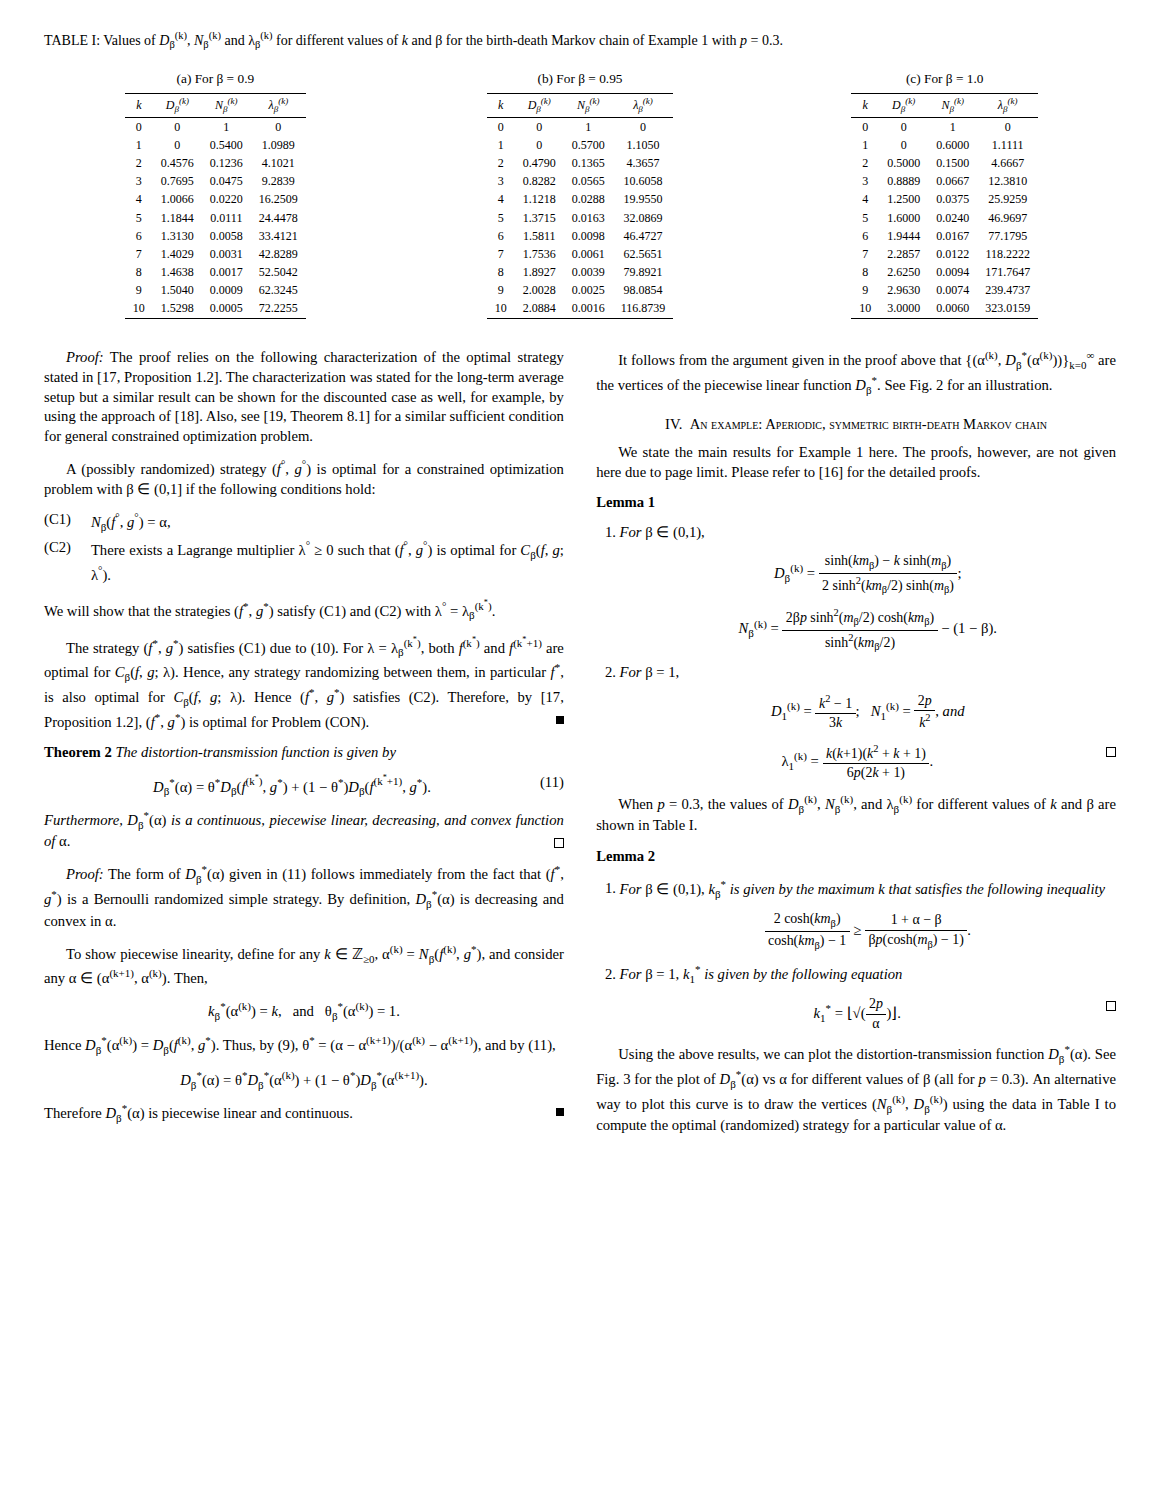TABLE I: Values of Dβ(k), Nβ(k) and λβ(k) for different values of k and β for the birth-death Markov chain of Example 1 with p = 0.3.
(a) For β = 0.9
| k | D β (k) | N β (k) | λ β (k) |
| --- | --- | --- | --- |
| 0 | 0 | 1 | 0 |
| 1 | 0 | 0.5400 | 1.0989 |
| 2 | 0.4576 | 0.1236 | 4.1021 |
| 3 | 0.7695 | 0.0475 | 9.2839 |
| 4 | 1.0066 | 0.0220 | 16.2509 |
| 5 | 1.1844 | 0.0111 | 24.4478 |
| 6 | 1.3130 | 0.0058 | 33.4121 |
| 7 | 1.4029 | 0.0031 | 42.8289 |
| 8 | 1.4638 | 0.0017 | 52.5042 |
| 9 | 1.5040 | 0.0009 | 62.3245 |
| 10 | 1.5298 | 0.0005 | 72.2255 |
(b) For β = 0.95
| k | D β (k) | N β (k) | λ β (k) |
| --- | --- | --- | --- |
| 0 | 0 | 1 | 0 |
| 1 | 0 | 0.5700 | 1.1050 |
| 2 | 0.4790 | 0.1365 | 4.3657 |
| 3 | 0.8282 | 0.0565 | 10.6058 |
| 4 | 1.1218 | 0.0288 | 19.9550 |
| 5 | 1.3715 | 0.0163 | 32.0869 |
| 6 | 1.5811 | 0.0098 | 46.4727 |
| 7 | 1.7536 | 0.0061 | 62.5651 |
| 8 | 1.8927 | 0.0039 | 79.8921 |
| 9 | 2.0028 | 0.0025 | 98.0854 |
| 10 | 2.0884 | 0.0016 | 116.8739 |
(c) For β = 1.0
| k | D β (k) | N β (k) | λ β (k) |
| --- | --- | --- | --- |
| 0 | 0 | 1 | 0 |
| 1 | 0 | 0.6000 | 1.1111 |
| 2 | 0.5000 | 0.1500 | 4.6667 |
| 3 | 0.8889 | 0.0667 | 12.3810 |
| 4 | 1.2500 | 0.0375 | 25.9259 |
| 5 | 1.6000 | 0.0240 | 46.9697 |
| 6 | 1.9444 | 0.0167 | 77.1795 |
| 7 | 2.2857 | 0.0122 | 118.2222 |
| 8 | 2.6250 | 0.0094 | 171.7647 |
| 9 | 2.9630 | 0.0074 | 239.4737 |
| 10 | 3.0000 | 0.0060 | 323.0159 |
Proof: The proof relies on the following characterization of the optimal strategy stated in [17, Proposition 1.2]. The characterization was stated for the long-term average setup but a similar result can be shown for the discounted case as well, for example, by using the approach of [18]. Also, see [19, Theorem 8.1] for a similar sufficient condition for general constrained optimization problem.
A (possibly randomized) strategy (f°, g°) is optimal for a constrained optimization problem with β ∈ (0,1] if the following conditions hold:
(C1) Nβ(f°, g°) = α,
(C2) There exists a Lagrange multiplier λ° ≥ 0 such that (f°, g°) is optimal for Cβ(f, g; λ°).
We will show that the strategies (f*, g*) satisfy (C1) and (C2) with λ° = λβ(k*).
The strategy (f*, g*) satisfies (C1) due to (10). For λ = λβ(k*), both f(k*) and f(k*+1) are optimal for Cβ(f, g; λ). Hence, any strategy randomizing between them, in particular f*, is also optimal for Cβ(f, g; λ). Hence (f*, g*) satisfies (C2). Therefore, by [17, Proposition 1.2], (f*, g*) is optimal for Problem (CON).
Theorem 2 The distortion-transmission function is given by
Dβ*(α) = θ*Dβ(f(k*), g*) + (1 − θ*)Dβ(f(k*+1), g*). (11)
Furthermore, Dβ*(α) is a continuous, piecewise linear, decreasing, and convex function of α.
Proof: The form of Dβ*(α) given in (11) follows immediately from the fact that (f*, g*) is a Bernoulli randomized simple strategy. By definition, Dβ*(α) is decreasing and convex in α.
To show piecewise linearity, define for any k ∈ ℤ≥0, α(k) = Nβ(f(k), g*), and consider any α ∈ (α(k+1), α(k)). Then,
kβ*(α(k)) = k, and θβ*(α(k)) = 1.
Hence Dβ*(α(k)) = Dβ(f(k), g*). Thus, by (9), θ* = (α − α(k+1))/(α(k) − α(k+1)), and by (11),
Dβ*(α) = θ*Dβ*(α(k)) + (1 − θ*)Dβ*(α(k+1)).
Therefore Dβ*(α) is piecewise linear and continuous.
It follows from the argument given in the proof above that {(α(k), Dβ*(α(k)))}k=0∞ are the vertices of the piecewise linear function Dβ*. See Fig. 2 for an illustration.
IV. An example: Aperiodic, symmetric birth-death Markov chain
We state the main results for Example 1 here. The proofs, however, are not given here due to page limit. Please refer to [16] for the detailed proofs.
Lemma 1
For β ∈ (0,1),
Dβ(k) = sinh(kmβ) − k sinh(mβ) 2 sinh2(kmβ/2) sinh(mβ);
Nβ(k) = 2βp sinh2(mβ/2) cosh(kmβ) sinh2(kmβ/2) − (1 − β).
For β = 1,
D1(k) = k2 − 13k; N1(k) = 2p k2, and
λ1(k) = k(k+1)(k2 + k + 1) 6p(2k + 1).
When p = 0.3, the values of Dβ(k), Nβ(k), and λβ(k) for different values of k and β are shown in Table I.
Lemma 2
For β ∈ (0,1), kβ* is given by the maximum k that satisfies the following inequality
2 cosh(kmβ) cosh(kmβ) − 1 ≥ 1 + α − β βp(cosh(mβ) − 1).
For β = 1, k1* is given by the following equation
k1* = ⌊√(2p α)⌋.
Using the above results, we can plot the distortion-transmission function Dβ*(α). See Fig. 3 for the plot of Dβ*(α) vs α for different values of β (all for p = 0.3). An alternative way to plot this curve is to draw the vertices (Nβ(k), Dβ(k)) using the data in Table I to compute the optimal (randomized) strategy for a particular value of α.